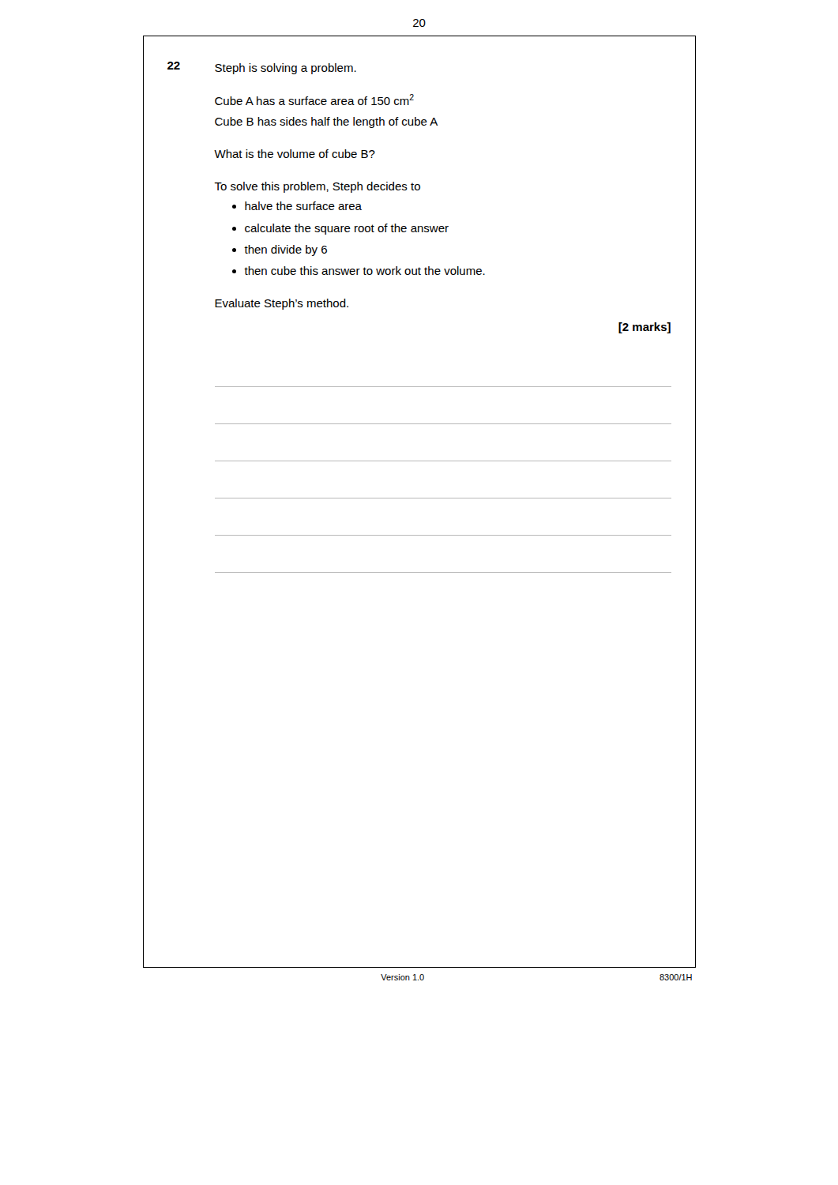20
22
Steph is solving a problem.
Cube A has a surface area of 150 cm2
Cube B has sides half the length of cube A
What is the volume of cube B?
To solve this problem, Steph decides to
halve the surface area
calculate the square root of the answer
then divide by 6
then cube this answer to work out the volume.
Evaluate Steph’s method.
[2 marks]
Version 1.0
8300/1H